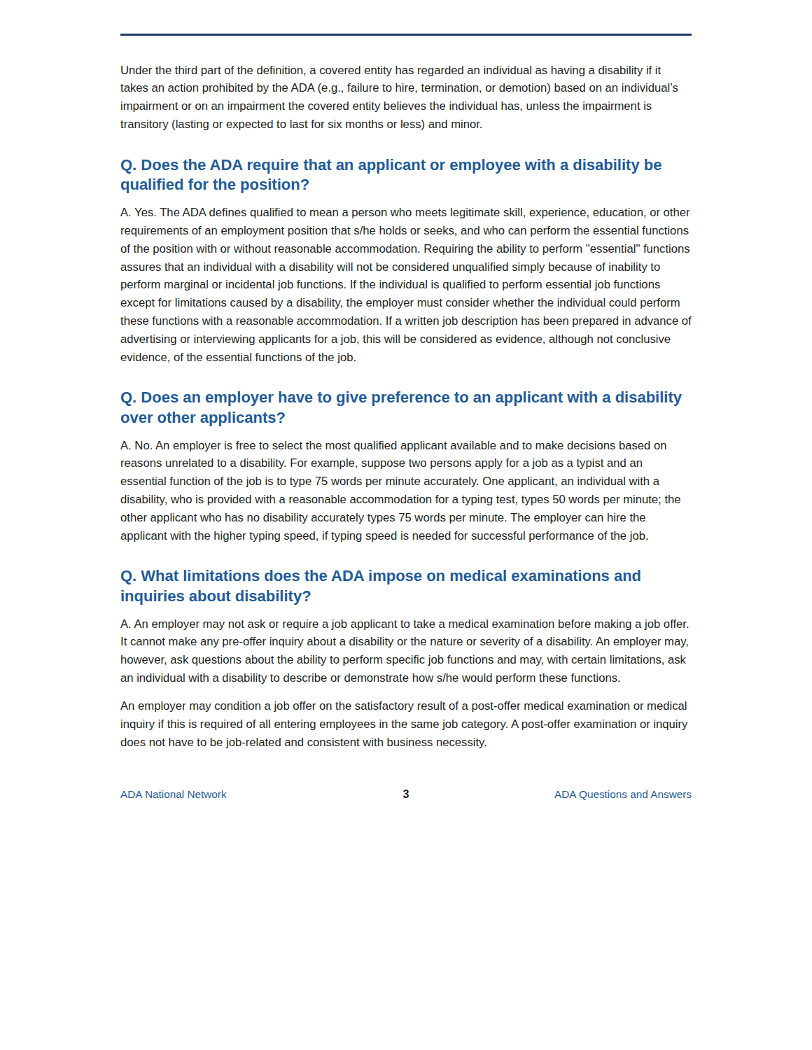Under the third part of the definition, a covered entity has regarded an individual as having a disability if it takes an action prohibited by the ADA (e.g., failure to hire, termination, or demotion) based on an individual’s impairment or on an impairment the covered entity believes the individual has, unless the impairment is transitory (lasting or expected to last for six months or less) and minor.
Q. Does the ADA require that an applicant or employee with a disability be qualified for the position?
A. Yes. The ADA defines qualified to mean a person who meets legitimate skill, experience, education, or other requirements of an employment position that s/he holds or seeks, and who can perform the essential functions of the position with or without reasonable accommodation. Requiring the ability to perform "essential" functions assures that an individual with a disability will not be considered unqualified simply because of inability to perform marginal or incidental job functions. If the individual is qualified to perform essential job functions except for limitations caused by a disability, the employer must consider whether the individual could perform these functions with a reasonable accommodation. If a written job description has been prepared in advance of advertising or interviewing applicants for a job, this will be considered as evidence, although not conclusive evidence, of the essential functions of the job.
Q. Does an employer have to give preference to an applicant with a disability over other applicants?
A. No. An employer is free to select the most qualified applicant available and to make decisions based on reasons unrelated to a disability. For example, suppose two persons apply for a job as a typist and an essential function of the job is to type 75 words per minute accurately. One applicant, an individual with a disability, who is provided with a reasonable accommodation for a typing test, types 50 words per minute; the other applicant who has no disability accurately types 75 words per minute. The employer can hire the applicant with the higher typing speed, if typing speed is needed for successful performance of the job.
Q. What limitations does the ADA impose on medical examinations and inquiries about disability?
A. An employer may not ask or require a job applicant to take a medical examination before making a job offer. It cannot make any pre-offer inquiry about a disability or the nature or severity of a disability. An employer may, however, ask questions about the ability to perform specific job functions and may, with certain limitations, ask an individual with a disability to describe or demonstrate how s/he would perform these functions.
An employer may condition a job offer on the satisfactory result of a post-offer medical examination or medical inquiry if this is required of all entering employees in the same job category. A post-offer examination or inquiry does not have to be job-related and consistent with business necessity.
ADA National Network
3
ADA Questions and Answers